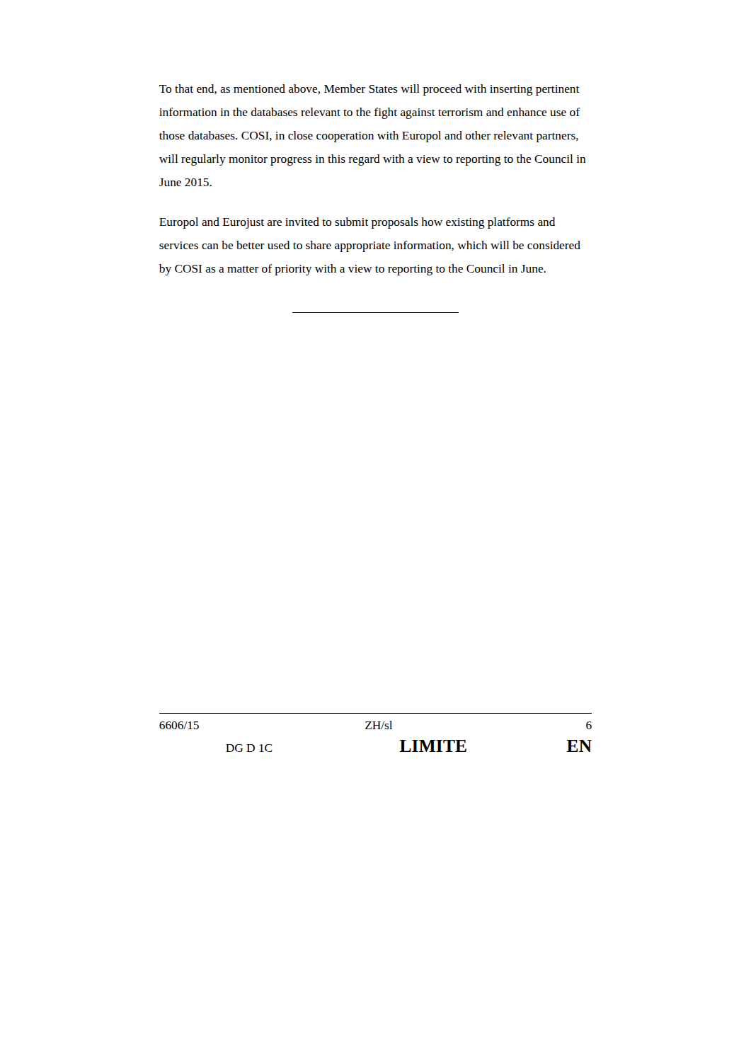To that end, as mentioned above, Member States will proceed with inserting pertinent information in the databases relevant to the fight against terrorism and enhance use of those databases. COSI, in close cooperation with Europol and other relevant partners, will regularly monitor progress in this regard with a view to reporting to the Council in June 2015.
Europol and Eurojust are invited to submit proposals how existing platforms and services can be better used to share appropriate information, which will be considered by COSI as a matter of priority with a view to reporting to the Council in June.
6606/15
ZH/sl
6
DG D 1C
LIMITE
EN